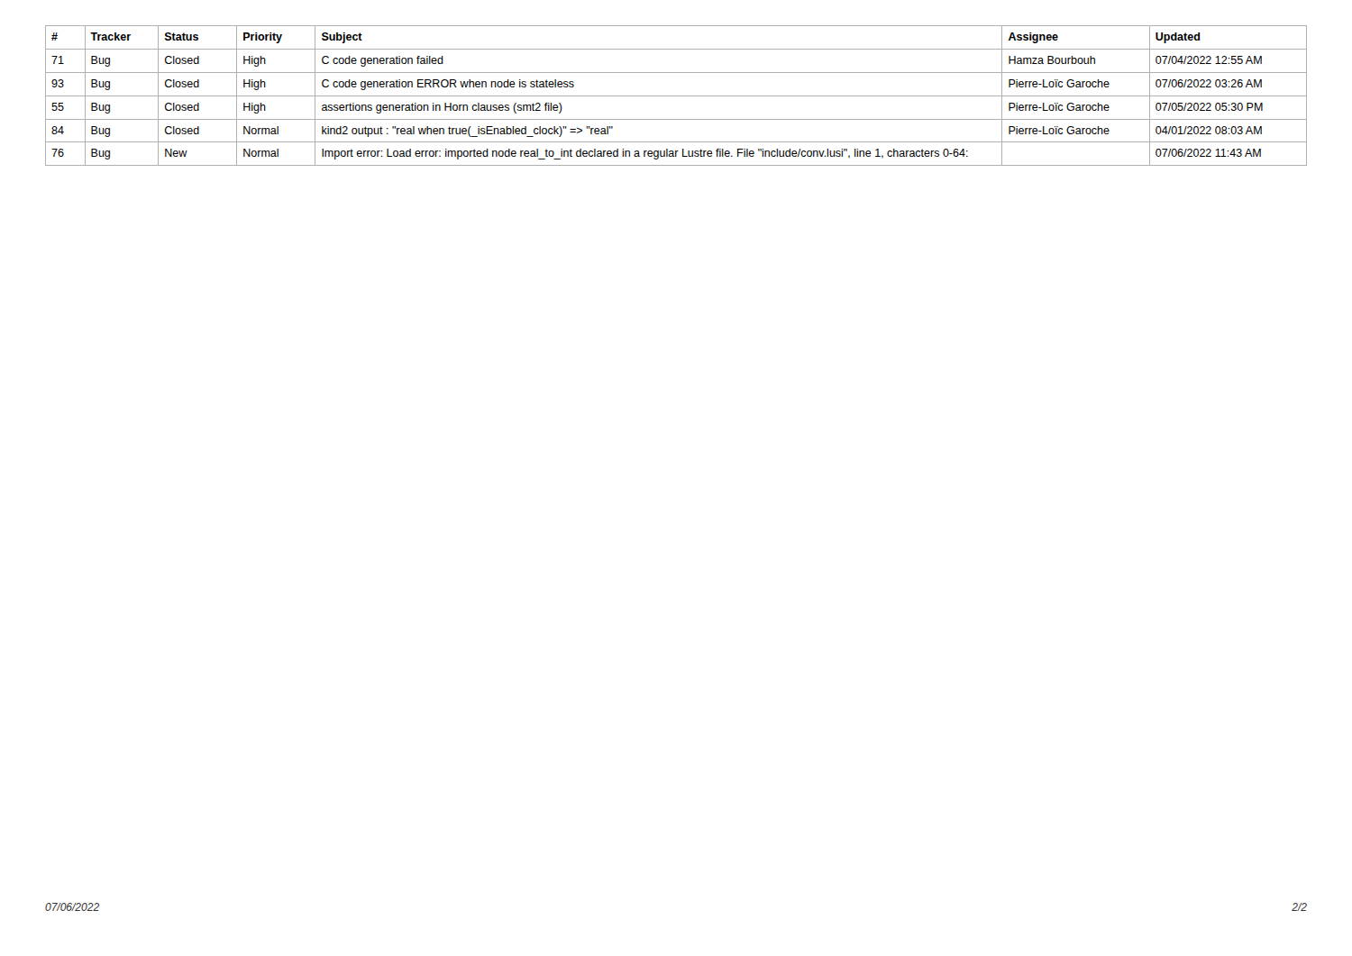| # | Tracker | Status | Priority | Subject | Assignee | Updated |
| --- | --- | --- | --- | --- | --- | --- |
| 71 | Bug | Closed | High | C code generation failed | Hamza Bourbouh | 07/04/2022 12:55 AM |
| 93 | Bug | Closed | High | C code generation ERROR when node is stateless | Pierre-Loïc Garoche | 07/06/2022 03:26 AM |
| 55 | Bug | Closed | High | assertions generation in Horn clauses (smt2 file) | Pierre-Loïc Garoche | 07/05/2022 05:30 PM |
| 84 | Bug | Closed | Normal | kind2 output : "real when true(_isEnabled_clock)" => "real" | Pierre-Loïc Garoche | 04/01/2022 08:03 AM |
| 76 | Bug | New | Normal | Import error: Load error: imported node real_to_int declared in a regular Lustre file. File "include/conv.lusi", line 1, characters 0-64: | | 07/06/2022 11:43 AM |
07/06/2022 2/2